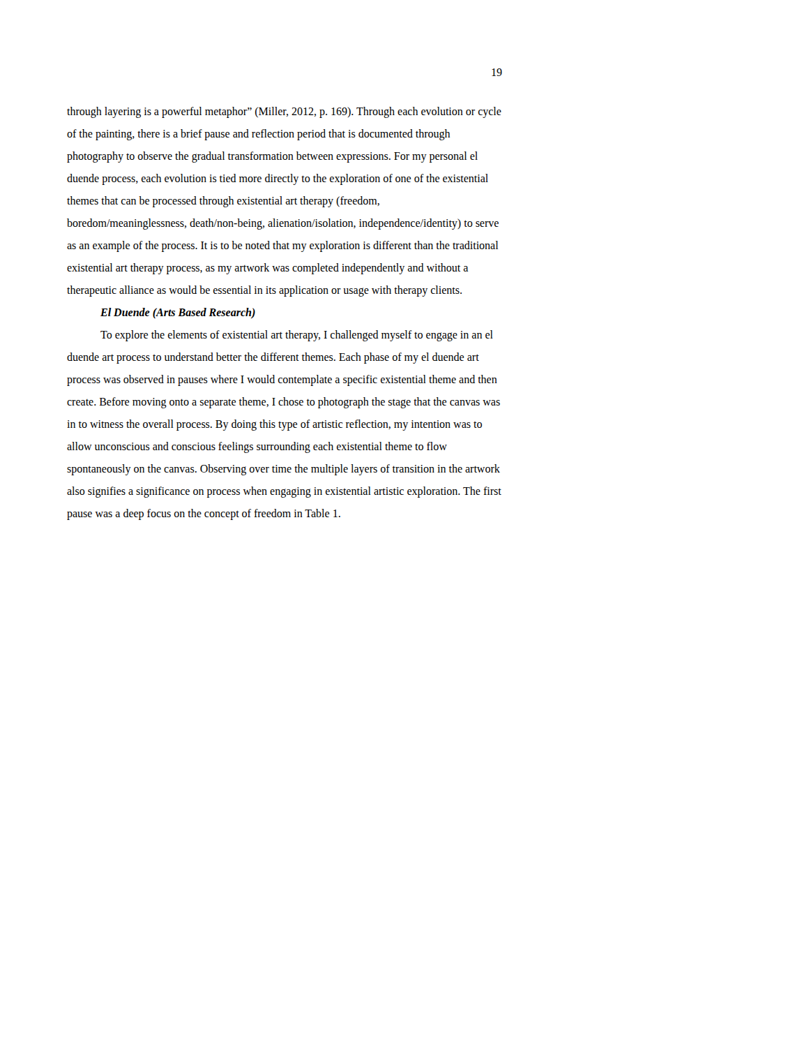19
through layering is a powerful metaphor” (Miller, 2012, p. 169). Through each evolution or cycle of the painting, there is a brief pause and reflection period that is documented through photography to observe the gradual transformation between expressions. For my personal el duende process, each evolution is tied more directly to the exploration of one of the existential themes that can be processed through existential art therapy (freedom, boredom/meaninglessness, death/non-being, alienation/isolation, independence/identity) to serve as an example of the process. It is to be noted that my exploration is different than the traditional existential art therapy process, as my artwork was completed independently and without a therapeutic alliance as would be essential in its application or usage with therapy clients.
El Duende (Arts Based Research)
To explore the elements of existential art therapy, I challenged myself to engage in an el duende art process to understand better the different themes. Each phase of my el duende art process was observed in pauses where I would contemplate a specific existential theme and then create. Before moving onto a separate theme, I chose to photograph the stage that the canvas was in to witness the overall process. By doing this type of artistic reflection, my intention was to allow unconscious and conscious feelings surrounding each existential theme to flow spontaneously on the canvas. Observing over time the multiple layers of transition in the artwork also signifies a significance on process when engaging in existential artistic exploration. The first pause was a deep focus on the concept of freedom in Table 1.